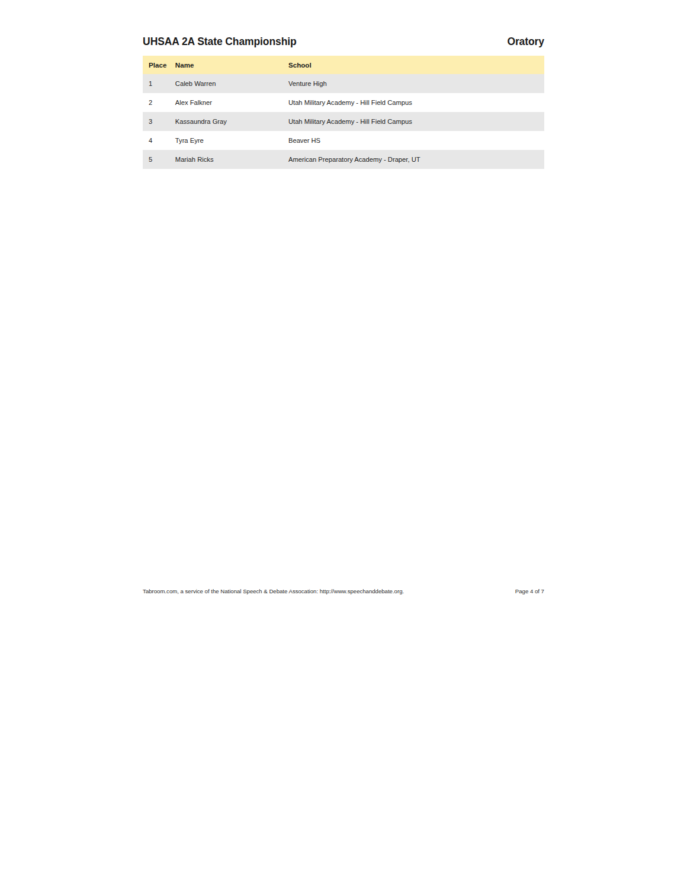UHSAA 2A State Championship
Oratory
| Place | Name | School | |
| --- | --- | --- | --- |
| 1 | Caleb Warren | Venture High | |
| 2 | Alex Falkner | Utah Military Academy - Hill Field Campus | |
| 3 | Kassaundra Gray | Utah Military Academy - Hill Field Campus | |
| 4 | Tyra Eyre | Beaver HS | |
| 5 | Mariah Ricks | American Preparatory Academy - Draper, UT | |
Tabroom.com, a service of the National Speech & Debate Assocation: http://www.speechanddebate.org.
Page 4 of 7